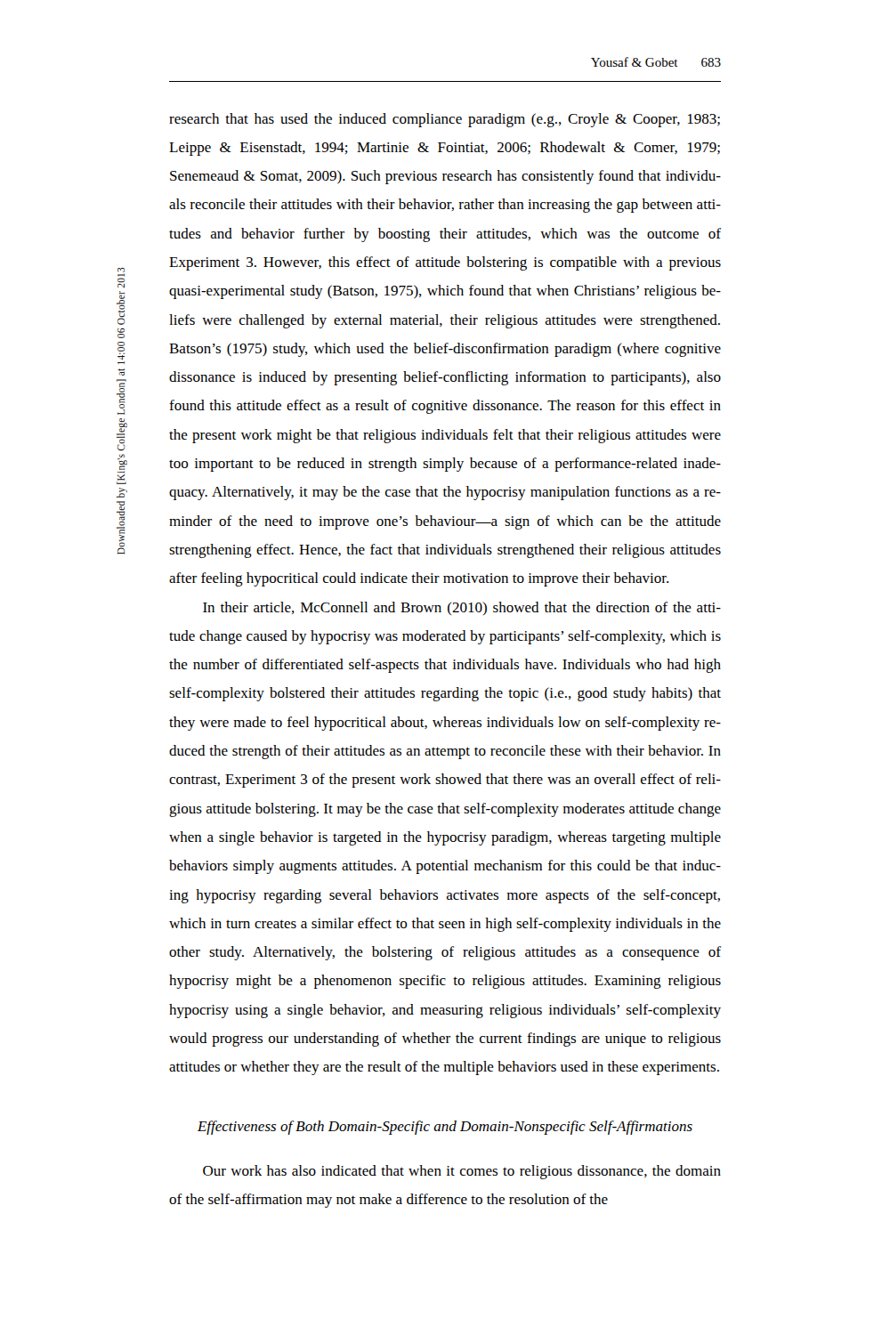Downloaded by [King's College London] at 14:00 06 October 2013
Yousaf & Gobet 683
research that has used the induced compliance paradigm (e.g., Croyle & Cooper, 1983; Leippe & Eisenstadt, 1994; Martinie & Fointiat, 2006; Rhodewalt & Comer, 1979; Senemeaud & Somat, 2009). Such previous research has consistently found that individuals reconcile their attitudes with their behavior, rather than increasing the gap between attitudes and behavior further by boosting their attitudes, which was the outcome of Experiment 3. However, this effect of attitude bolstering is compatible with a previous quasi-experimental study (Batson, 1975), which found that when Christians’ religious beliefs were challenged by external material, their religious attitudes were strengthened. Batson’s (1975) study, which used the belief-disconfirmation paradigm (where cognitive dissonance is induced by presenting belief-conflicting information to participants), also found this attitude effect as a result of cognitive dissonance. The reason for this effect in the present work might be that religious individuals felt that their religious attitudes were too important to be reduced in strength simply because of a performance-related inadequacy. Alternatively, it may be the case that the hypocrisy manipulation functions as a reminder of the need to improve one’s behaviour—a sign of which can be the attitude strengthening effect. Hence, the fact that individuals strengthened their religious attitudes after feeling hypocritical could indicate their motivation to improve their behavior.
In their article, McConnell and Brown (2010) showed that the direction of the attitude change caused by hypocrisy was moderated by participants’ self-complexity, which is the number of differentiated self-aspects that individuals have. Individuals who had high self-complexity bolstered their attitudes regarding the topic (i.e., good study habits) that they were made to feel hypocritical about, whereas individuals low on self-complexity reduced the strength of their attitudes as an attempt to reconcile these with their behavior. In contrast, Experiment 3 of the present work showed that there was an overall effect of religious attitude bolstering. It may be the case that self-complexity moderates attitude change when a single behavior is targeted in the hypocrisy paradigm, whereas targeting multiple behaviors simply augments attitudes. A potential mechanism for this could be that inducing hypocrisy regarding several behaviors activates more aspects of the self-concept, which in turn creates a similar effect to that seen in high self-complexity individuals in the other study. Alternatively, the bolstering of religious attitudes as a consequence of hypocrisy might be a phenomenon specific to religious attitudes. Examining religious hypocrisy using a single behavior, and measuring religious individuals’ self-complexity would progress our understanding of whether the current findings are unique to religious attitudes or whether they are the result of the multiple behaviors used in these experiments.
Effectiveness of Both Domain-Specific and Domain-Nonspecific Self-Affirmations
Our work has also indicated that when it comes to religious dissonance, the domain of the self-affirmation may not make a difference to the resolution of the